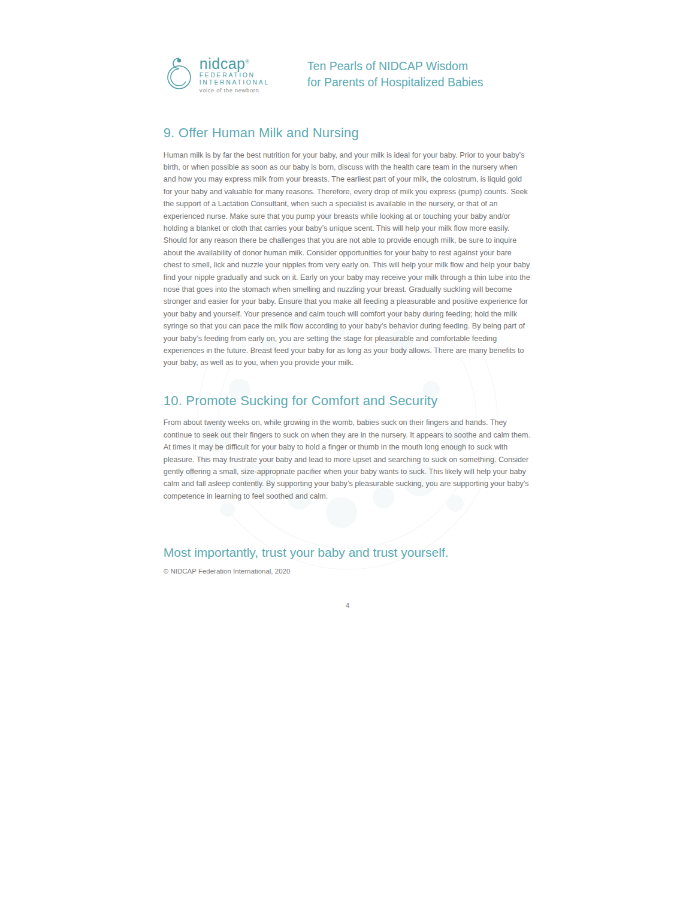nidcap®
FEDERATION
INTERNATIONAL
voice of the newborn
Ten Pearls of NIDCAP Wisdom
for Parents of Hospitalized Babies
9. Offer Human Milk and Nursing
Human milk is by far the best nutrition for your baby, and your milk is ideal for your baby. Prior to your baby’s birth, or when possible as soon as our baby is born, discuss with the health care team in the nursery when and how you may express milk from your breasts. The earliest part of your milk, the colostrum, is liquid gold for your baby and valuable for many reasons. Therefore, every drop of milk you express (pump) counts. Seek the support of a Lactation Consultant, when such a specialist is available in the nursery, or that of an experienced nurse. Make sure that you pump your breasts while looking at or touching your baby and/or holding a blanket or cloth that carries your baby’s unique scent. This will help your milk flow more easily. Should for any reason there be challenges that you are not able to provide enough milk, be sure to inquire about the availability of donor human milk. Consider opportunities for your baby to rest against your bare chest to smell, lick and nuzzle your nipples from very early on. This will help your milk flow and help your baby find your nipple gradually and suck on it. Early on your baby may receive your milk through a thin tube into the nose that goes into the stomach when smelling and nuzzling your breast. Gradually suckling will become stronger and easier for your baby. Ensure that you make all feeding a pleasurable and positive experience for your baby and yourself. Your presence and calm touch will comfort your baby during feeding; hold the milk syringe so that you can pace the milk flow according to your baby’s behavior during feeding. By being part of your baby’s feeding from early on, you are setting the stage for pleasurable and comfortable feeding experiences in the future. Breast feed your baby for as long as your body allows. There are many benefits to your baby, as well as to you, when you provide your milk.
10. Promote Sucking for Comfort and Security
From about twenty weeks on, while growing in the womb, babies suck on their fingers and hands. They continue to seek out their fingers to suck on when they are in the nursery. It appears to soothe and calm them. At times it may be difficult for your baby to hold a finger or thumb in the mouth long enough to suck with pleasure. This may frustrate your baby and lead to more upset and searching to suck on something. Consider gently offering a small, size-appropriate pacifier when your baby wants to suck. This likely will help your baby calm and fall asleep contently. By supporting your baby’s pleasurable sucking, you are supporting your baby’s competence in learning to feel soothed and calm.
Most importantly, trust your baby and trust yourself.
© NIDCAP Federation International, 2020
4